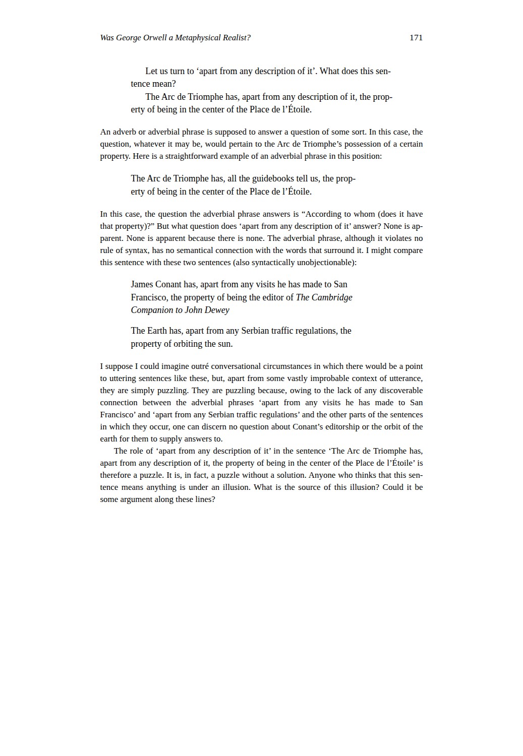Was George Orwell a Metaphysical Realist? 171
Let us turn to ‘apart from any description of it’. What does this sentence mean?
The Arc de Triomphe has, apart from any description of it, the property of being in the center of the Place de l’Étoile.
An adverb or adverbial phrase is supposed to answer a question of some sort. In this case, the question, whatever it may be, would pertain to the Arc de Triomphe’s possession of a certain property. Here is a straightforward example of an adverbial phrase in this position:
The Arc de Triomphe has, all the guidebooks tell us, the property of being in the center of the Place de l’Étoile.
In this case, the question the adverbial phrase answers is “According to whom (does it have that property)?” But what question does ‘apart from any description of it’ answer? None is apparent. None is apparent because there is none. The adverbial phrase, although it violates no rule of syntax, has no semantical connection with the words that surround it. I might compare this sentence with these two sentences (also syntactically unobjectionable):
James Conant has, apart from any visits he has made to San Francisco, the property of being the editor of The Cambridge Companion to John Dewey
The Earth has, apart from any Serbian traffic regulations, the property of orbiting the sun.
I suppose I could imagine outré conversational circumstances in which there would be a point to uttering sentences like these, but, apart from some vastly improbable context of utterance, they are simply puzzling. They are puzzling because, owing to the lack of any discoverable connection between the adverbial phrases ‘apart from any visits he has made to San Francisco’ and ‘apart from any Serbian traffic regulations’ and the other parts of the sentences in which they occur, one can discern no question about Conant’s editorship or the orbit of the earth for them to supply answers to.
The role of ‘apart from any description of it’ in the sentence ‘The Arc de Triomphe has, apart from any description of it, the property of being in the center of the Place de l’Étoile’ is therefore a puzzle. It is, in fact, a puzzle without a solution. Anyone who thinks that this sentence means anything is under an illusion. What is the source of this illusion? Could it be some argument along these lines?